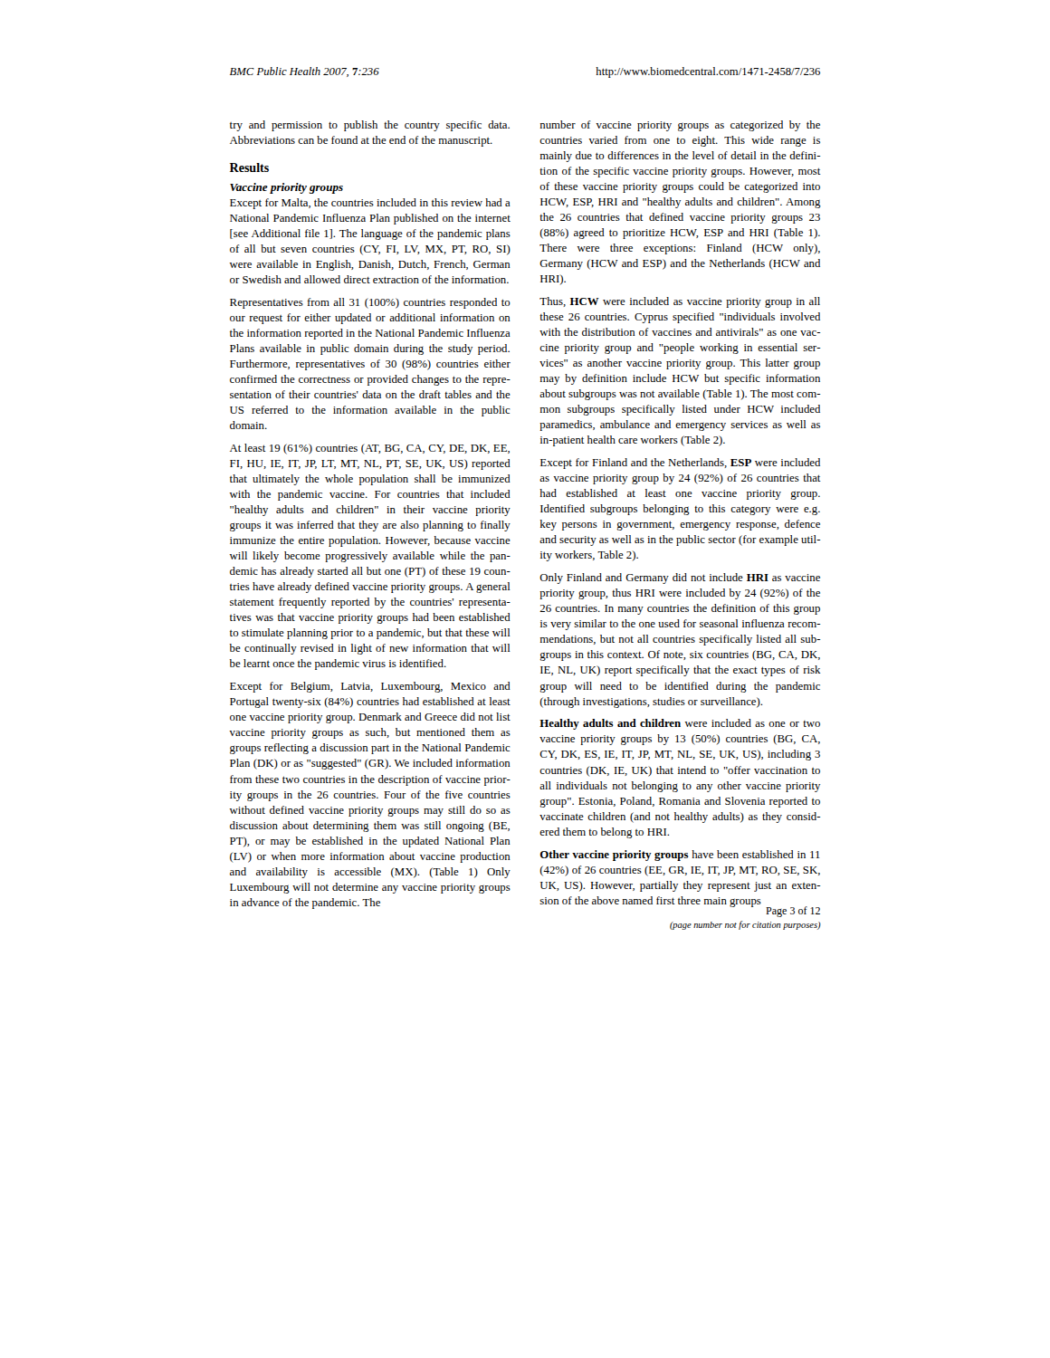BMC Public Health 2007, 7:236
http://www.biomedcentral.com/1471-2458/7/236
try and permission to publish the country specific data. Abbreviations can be found at the end of the manuscript.
Results
Vaccine priority groups
Except for Malta, the countries included in this review had a National Pandemic Influenza Plan published on the internet [see Additional file 1]. The language of the pandemic plans of all but seven countries (CY, FI, LV, MX, PT, RO, SI) were available in English, Danish, Dutch, French, German or Swedish and allowed direct extraction of the information.
Representatives from all 31 (100%) countries responded to our request for either updated or additional information on the information reported in the National Pandemic Influenza Plans available in public domain during the study period. Furthermore, representatives of 30 (98%) countries either confirmed the correctness or provided changes to the representation of their countries' data on the draft tables and the US referred to the information available in the public domain.
At least 19 (61%) countries (AT, BG, CA, CY, DE, DK, EE, FI, HU, IE, IT, JP, LT, MT, NL, PT, SE, UK, US) reported that ultimately the whole population shall be immunized with the pandemic vaccine. For countries that included "healthy adults and children" in their vaccine priority groups it was inferred that they are also planning to finally immunize the entire population. However, because vaccine will likely become progressively available while the pandemic has already started all but one (PT) of these 19 countries have already defined vaccine priority groups. A general statement frequently reported by the countries' representatives was that vaccine priority groups had been established to stimulate planning prior to a pandemic, but that these will be continually revised in light of new information that will be learnt once the pandemic virus is identified.
Except for Belgium, Latvia, Luxembourg, Mexico and Portugal twenty-six (84%) countries had established at least one vaccine priority group. Denmark and Greece did not list vaccine priority groups as such, but mentioned them as groups reflecting a discussion part in the National Pandemic Plan (DK) or as "suggested" (GR). We included information from these two countries in the description of vaccine priority groups in the 26 countries. Four of the five countries without defined vaccine priority groups may still do so as discussion about determining them was still ongoing (BE, PT), or may be established in the updated National Plan (LV) or when more information about vaccine production and availability is accessible (MX). (Table 1) Only Luxembourg will not determine any vaccine priority groups in advance of the pandemic. The
number of vaccine priority groups as categorized by the countries varied from one to eight. This wide range is mainly due to differences in the level of detail in the definition of the specific vaccine priority groups. However, most of these vaccine priority groups could be categorized into HCW, ESP, HRI and "healthy adults and children". Among the 26 countries that defined vaccine priority groups 23 (88%) agreed to prioritize HCW, ESP and HRI (Table 1). There were three exceptions: Finland (HCW only), Germany (HCW and ESP) and the Netherlands (HCW and HRI).
Thus, HCW were included as vaccine priority group in all these 26 countries. Cyprus specified "individuals involved with the distribution of vaccines and antivirals" as one vaccine priority group and "people working in essential services" as another vaccine priority group. This latter group may by definition include HCW but specific information about subgroups was not available (Table 1). The most common subgroups specifically listed under HCW included paramedics, ambulance and emergency services as well as in-patient health care workers (Table 2).
Except for Finland and the Netherlands, ESP were included as vaccine priority group by 24 (92%) of 26 countries that had established at least one vaccine priority group. Identified subgroups belonging to this category were e.g. key persons in government, emergency response, defence and security as well as in the public sector (for example utility workers, Table 2).
Only Finland and Germany did not include HRI as vaccine priority group, thus HRI were included by 24 (92%) of the 26 countries. In many countries the definition of this group is very similar to the one used for seasonal influenza recommendations, but not all countries specifically listed all subgroups in this context. Of note, six countries (BG, CA, DK, IE, NL, UK) report specifically that the exact types of risk group will need to be identified during the pandemic (through investigations, studies or surveillance).
Healthy adults and children were included as one or two vaccine priority groups by 13 (50%) countries (BG, CA, CY, DK, ES, IE, IT, JP, MT, NL, SE, UK, US), including 3 countries (DK, IE, UK) that intend to "offer vaccination to all individuals not belonging to any other vaccine priority group". Estonia, Poland, Romania and Slovenia reported to vaccinate children (and not healthy adults) as they considered them to belong to HRI.
Other vaccine priority groups have been established in 11 (42%) of 26 countries (EE, GR, IE, IT, JP, MT, RO, SE, SK, UK, US). However, partially they represent just an extension of the above named first three main groups
Page 3 of 12
(page number not for citation purposes)